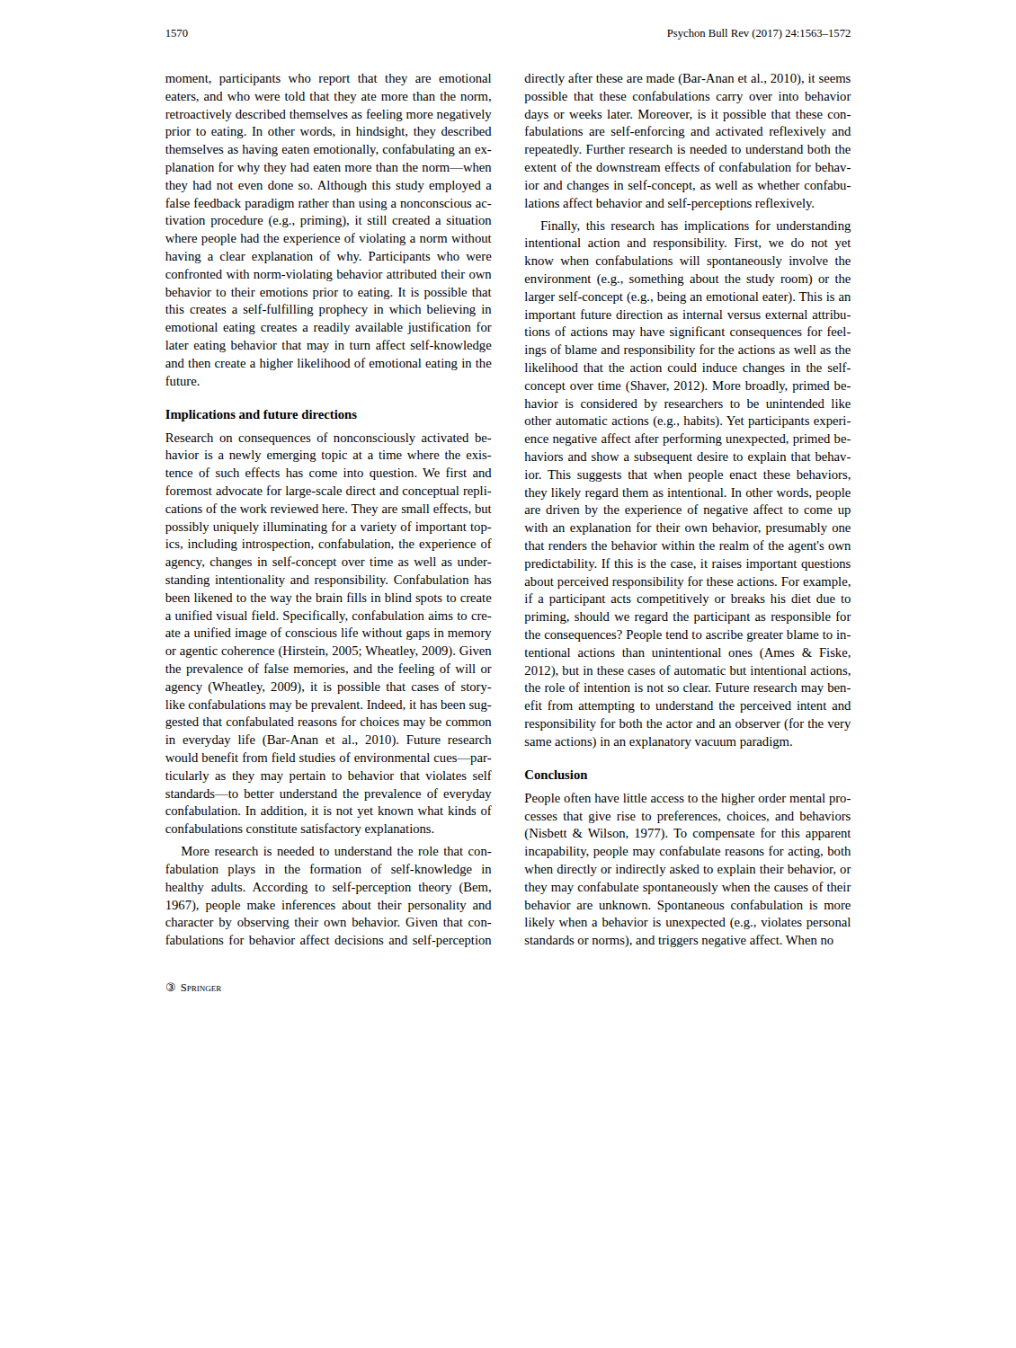1570 Psychon Bull Rev (2017) 24:1563–1572
moment, participants who report that they are emotional eaters, and who were told that they ate more than the norm, retroactively described themselves as feeling more negatively prior to eating. In other words, in hindsight, they described themselves as having eaten emotionally, confabulating an explanation for why they had eaten more than the norm—when they had not even done so. Although this study employed a false feedback paradigm rather than using a nonconscious activation procedure (e.g., priming), it still created a situation where people had the experience of violating a norm without having a clear explanation of why. Participants who were confronted with norm-violating behavior attributed their own behavior to their emotions prior to eating. It is possible that this creates a self-fulfilling prophecy in which believing in emotional eating creates a readily available justification for later eating behavior that may in turn affect self-knowledge and then create a higher likelihood of emotional eating in the future.
Implications and future directions
Research on consequences of nonconsciously activated behavior is a newly emerging topic at a time where the existence of such effects has come into question. We first and foremost advocate for large-scale direct and conceptual replications of the work reviewed here. They are small effects, but possibly uniquely illuminating for a variety of important topics, including introspection, confabulation, the experience of agency, changes in self-concept over time as well as understanding intentionality and responsibility. Confabulation has been likened to the way the brain fills in blind spots to create a unified visual field. Specifically, confabulation aims to create a unified image of conscious life without gaps in memory or agentic coherence (Hirstein, 2005; Wheatley, 2009). Given the prevalence of false memories, and the feeling of will or agency (Wheatley, 2009), it is possible that cases of story-like confabulations may be prevalent. Indeed, it has been suggested that confabulated reasons for choices may be common in everyday life (Bar-Anan et al., 2010). Future research would benefit from field studies of environmental cues—particularly as they may pertain to behavior that violates self standards—to better understand the prevalence of everyday confabulation. In addition, it is not yet known what kinds of confabulations constitute satisfactory explanations.
More research is needed to understand the role that confabulation plays in the formation of self-knowledge in healthy adults. According to self-perception theory (Bem, 1967), people make inferences about their personality and character by observing their own behavior. Given that confabulations for behavior affect decisions and self-perception directly after these are made (Bar-Anan et al., 2010), it seems possible that these confabulations carry over into behavior days or weeks later. Moreover, is it possible that these confabulations are self-enforcing and activated reflexively and repeatedly. Further research is needed to understand both the extent of the downstream effects of confabulation for behavior and changes in self-concept, as well as whether confabulations affect behavior and self-perceptions reflexively.
Finally, this research has implications for understanding intentional action and responsibility. First, we do not yet know when confabulations will spontaneously involve the environment (e.g., something about the study room) or the larger self-concept (e.g., being an emotional eater). This is an important future direction as internal versus external attributions of actions may have significant consequences for feelings of blame and responsibility for the actions as well as the likelihood that the action could induce changes in the self-concept over time (Shaver, 2012). More broadly, primed behavior is considered by researchers to be unintended like other automatic actions (e.g., habits). Yet participants experience negative affect after performing unexpected, primed behaviors and show a subsequent desire to explain that behavior. This suggests that when people enact these behaviors, they likely regard them as intentional. In other words, people are driven by the experience of negative affect to come up with an explanation for their own behavior, presumably one that renders the behavior within the realm of the agent's own predictability. If this is the case, it raises important questions about perceived responsibility for these actions. For example, if a participant acts competitively or breaks his diet due to priming, should we regard the participant as responsible for the consequences? People tend to ascribe greater blame to intentional actions than unintentional ones (Ames & Fiske, 2012), but in these cases of automatic but intentional actions, the role of intention is not so clear. Future research may benefit from attempting to understand the perceived intent and responsibility for both the actor and an observer (for the very same actions) in an explanatory vacuum paradigm.
Conclusion
People often have little access to the higher order mental processes that give rise to preferences, choices, and behaviors (Nisbett & Wilson, 1977). To compensate for this apparent incapability, people may confabulate reasons for acting, both when directly or indirectly asked to explain their behavior, or they may confabulate spontaneously when the causes of their behavior are unknown. Spontaneous confabulation is more likely when a behavior is unexpected (e.g., violates personal standards or norms), and triggers negative affect. When no
③ Springer